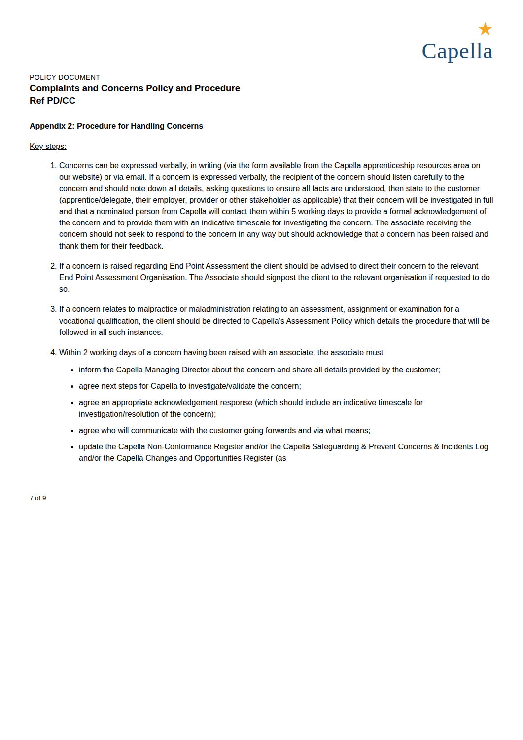★ Capella
POLICY DOCUMENT
Complaints and Concerns Policy and Procedure
Ref PD/CC
Appendix 2: Procedure for Handling Concerns
Key steps:
Concerns can be expressed verbally, in writing (via the form available from the Capella apprenticeship resources area on our website) or via email. If a concern is expressed verbally, the recipient of the concern should listen carefully to the concern and should note down all details, asking questions to ensure all facts are understood, then state to the customer (apprentice/delegate, their employer, provider or other stakeholder as applicable) that their concern will be investigated in full and that a nominated person from Capella will contact them within 5 working days to provide a formal acknowledgement of the concern and to provide them with an indicative timescale for investigating the concern. The associate receiving the concern should not seek to respond to the concern in any way but should acknowledge that a concern has been raised and thank them for their feedback.
If a concern is raised regarding End Point Assessment the client should be advised to direct their concern to the relevant End Point Assessment Organisation. The Associate should signpost the client to the relevant organisation if requested to do so.
If a concern relates to malpractice or maladministration relating to an assessment, assignment or examination for a vocational qualification, the client should be directed to Capella’s Assessment Policy which details the procedure that will be followed in all such instances.
Within 2 working days of a concern having been raised with an associate, the associate must
inform the Capella Managing Director about the concern and share all details provided by the customer;
agree next steps for Capella to investigate/validate the concern;
agree an appropriate acknowledgement response (which should include an indicative timescale for investigation/resolution of the concern);
agree who will communicate with the customer going forwards and via what means;
update the Capella Non-Conformance Register and/or the Capella Safeguarding & Prevent Concerns & Incidents Log and/or the Capella Changes and Opportunities Register (as
7 of 9